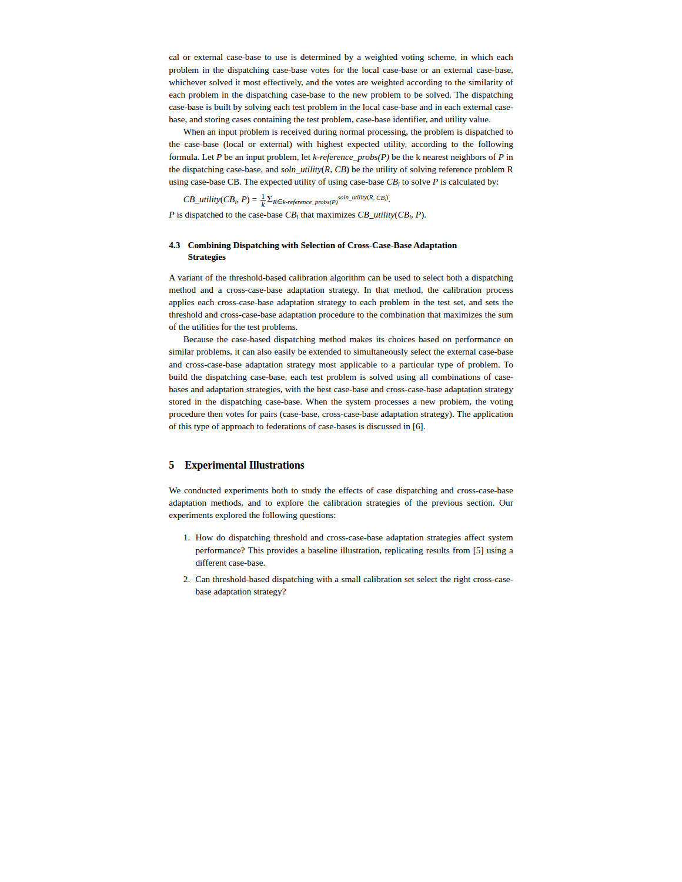cal or external case-base to use is determined by a weighted voting scheme, in which each problem in the dispatching case-base votes for the local case-base or an external case-base, whichever solved it most effectively, and the votes are weighted according to the similarity of each problem in the dispatching case-base to the new problem to be solved. The dispatching case-base is built by solving each test problem in the local case-base and in each external case-base, and storing cases containing the test problem, case-base identifier, and utility value.
When an input problem is received during normal processing, the problem is dispatched to the case-base (local or external) with highest expected utility, according to the following formula. Let P be an input problem, let k-reference_probs(P) be the k nearest neighbors of P in the dispatching case-base, and soln_utility(R, CB) be the utility of solving reference problem R using case-base CB. The expected utility of using case-base CBi to solve P is calculated by:
CB_utility(CBi, P) = 1 k ΣR∈k-reference_probs(P)soln_utility(R, CBi).
P is dispatched to the case-base CBi that maximizes CB_utility(CBi, P).
4.3 Combining Dispatching with Selection of Cross-Case-Base AdaptationStrategies
A variant of the threshold-based calibration algorithm can be used to select both a dispatching method and a cross-case-base adaptation strategy. In that method, the calibration process applies each cross-case-base adaptation strategy to each problem in the test set, and sets the threshold and cross-case-base adaptation procedure to the combination that maximizes the sum of the utilities for the test problems.
Because the case-based dispatching method makes its choices based on performance on similar problems, it can also easily be extended to simultaneously select the external case-base and cross-case-base adaptation strategy most applicable to a particular type of problem. To build the dispatching case-base, each test problem is solved using all combinations of case-bases and adaptation strategies, with the best case-base and cross-case-base adaptation strategy stored in the dispatching case-base. When the system processes a new problem, the voting procedure then votes for pairs (case-base, cross-case-base adaptation strategy). The application of this type of approach to federations of case-bases is discussed in [6].
5 Experimental Illustrations
We conducted experiments both to study the effects of case dispatching and cross-case-base adaptation methods, and to explore the calibration strategies of the previous section. Our experiments explored the following questions:
How do dispatching threshold and cross-case-base adaptation strategies affect system performance? This provides a baseline illustration, replicating results from [5] using a different case-base.
Can threshold-based dispatching with a small calibration set select the right cross-case-base adaptation strategy?